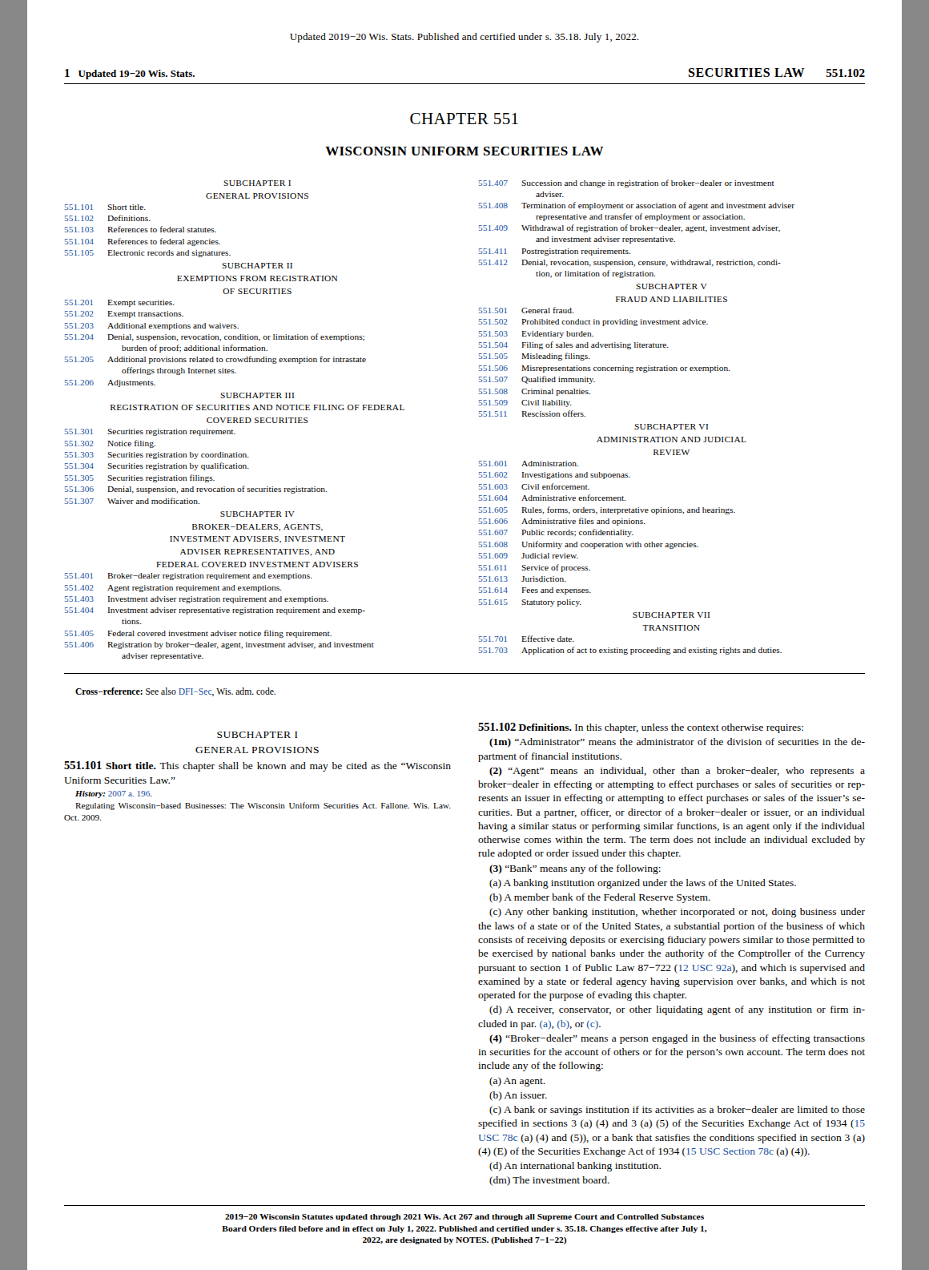Updated 2019−20 Wis. Stats. Published and certified under s. 35.18. July 1, 2022.
1 Updated 19−20 Wis. Stats.
SECURITIES LAW
551.102
CHAPTER 551
WISCONSIN UNIFORM SECURITIES LAW
SUBCHAPTER I
GENERAL PROVISIONS
551.101 Short title.
551.102 Definitions.
551.103 References to federal statutes.
551.104 References to federal agencies.
551.105 Electronic records and signatures.
SUBCHAPTER II
EXEMPTIONS FROM REGISTRATION
OF SECURITIES
551.201 Exempt securities.
551.202 Exempt transactions.
551.203 Additional exemptions and waivers.
551.204 Denial, suspension, revocation, condition, or limitation of exemptions;burden of proof; additional information.
551.205 Additional provisions related to crowdfunding exemption for intrastateofferings through Internet sites.
551.206 Adjustments.
SUBCHAPTER III
REGISTRATION OF SECURITIES AND NOTICE FILING OF FEDERAL
COVERED SECURITIES
551.301 Securities registration requirement.
551.302 Notice filing.
551.303 Securities registration by coordination.
551.304 Securities registration by qualification.
551.305 Securities registration filings.
551.306 Denial, suspension, and revocation of securities registration.
551.307 Waiver and modification.
SUBCHAPTER IV
BROKER−DEALERS, AGENTS,
INVESTMENT ADVISERS, INVESTMENT
ADVISER REPRESENTATIVES, AND
FEDERAL COVERED INVESTMENT ADVISERS
551.401 Broker−dealer registration requirement and exemptions.
551.402 Agent registration requirement and exemptions.
551.403 Investment adviser registration requirement and exemptions.
551.404 Investment adviser representative registration requirement and exemp-tions.
551.405 Federal covered investment adviser notice filing requirement.
551.406 Registration by broker−dealer, agent, investment adviser, and investmentadviser representative.
551.407 Succession and change in registration of broker−dealer or investmentadviser.
551.408 Termination of employment or association of agent and investment adviserrepresentative and transfer of employment or association.
551.409 Withdrawal of registration of broker−dealer, agent, investment adviser,and investment adviser representative.
551.411 Postregistration requirements.
551.412 Denial, revocation, suspension, censure, withdrawal, restriction, condi-tion, or limitation of registration.
SUBCHAPTER V
FRAUD AND LIABILITIES
551.501 General fraud.
551.502 Prohibited conduct in providing investment advice.
551.503 Evidentiary burden.
551.504 Filing of sales and advertising literature.
551.505 Misleading filings.
551.506 Misrepresentations concerning registration or exemption.
551.507 Qualified immunity.
551.508 Criminal penalties.
551.509 Civil liability.
551.511 Rescission offers.
SUBCHAPTER VI
ADMINISTRATION AND JUDICIAL
REVIEW
551.601 Administration.
551.602 Investigations and subpoenas.
551.603 Civil enforcement.
551.604 Administrative enforcement.
551.605 Rules, forms, orders, interpretative opinions, and hearings.
551.606 Administrative files and opinions.
551.607 Public records; confidentiality.
551.608 Uniformity and cooperation with other agencies.
551.609 Judicial review.
551.611 Service of process.
551.613 Jurisdiction.
551.614 Fees and expenses.
551.615 Statutory policy.
SUBCHAPTER VII
TRANSITION
551.701 Effective date.
551.703 Application of act to existing proceeding and existing rights and duties.
Cross−reference: See also DFI−Sec, Wis. adm. code.
SUBCHAPTER I
GENERAL PROVISIONS
551.101 Short title. This chapter shall be known and may be cited as the “Wisconsin Uniform Securities Law.”
History: 2007 a. 196.
Regulating Wisconsin−based Businesses: The Wisconsin Uniform Securities Act. Fallone. Wis. Law. Oct. 2009.
551.102 Definitions. In this chapter, unless the context otherwise requires:
(1m) “Administrator” means the administrator of the division of securities in the department of financial institutions.
(2) “Agent” means an individual, other than a broker−dealer, who represents a broker−dealer in effecting or attempting to effect purchases or sales of securities or represents an issuer in effecting or attempting to effect purchases or sales of the issuer’s securities. But a partner, officer, or director of a broker−dealer or issuer, or an individual having a similar status or performing similar functions, is an agent only if the individual otherwise comes within the term. The term does not include an individual excluded by rule adopted or order issued under this chapter.
(3) “Bank” means any of the following:
(a) A banking institution organized under the laws of the United States.
(b) A member bank of the Federal Reserve System.
(c) Any other banking institution, whether incorporated or not, doing business under the laws of a state or of the United States, a substantial portion of the business of which consists of receiving deposits or exercising fiduciary powers similar to those permitted to be exercised by national banks under the authority of the Comptroller of the Currency pursuant to section 1 of Public Law 87−722 (12 USC 92a), and which is supervised and examined by a state or federal agency having supervision over banks, and which is not operated for the purpose of evading this chapter.
(d) A receiver, conservator, or other liquidating agent of any institution or firm included in par. (a), (b), or (c).
(4) “Broker−dealer” means a person engaged in the business of effecting transactions in securities for the account of others or for the person’s own account. The term does not include any of the following:
(a) An agent.
(b) An issuer.
(c) A bank or savings institution if its activities as a broker−dealer are limited to those specified in sections 3 (a) (4) and 3 (a) (5) of the Securities Exchange Act of 1934 (15 USC 78c (a) (4) and (5)), or a bank that satisfies the conditions specified in section 3 (a) (4) (E) of the Securities Exchange Act of 1934 (15 USC Section 78c (a) (4)).
(d) An international banking institution.
(dm) The investment board.
2019−20 Wisconsin Statutes updated through 2021 Wis. Act 267 and through all Supreme Court and Controlled Substances
Board Orders filed before and in effect on July 1, 2022. Published and certified under s. 35.18. Changes effective after July 1,
2022, are designated by NOTES. (Published 7−1−22)